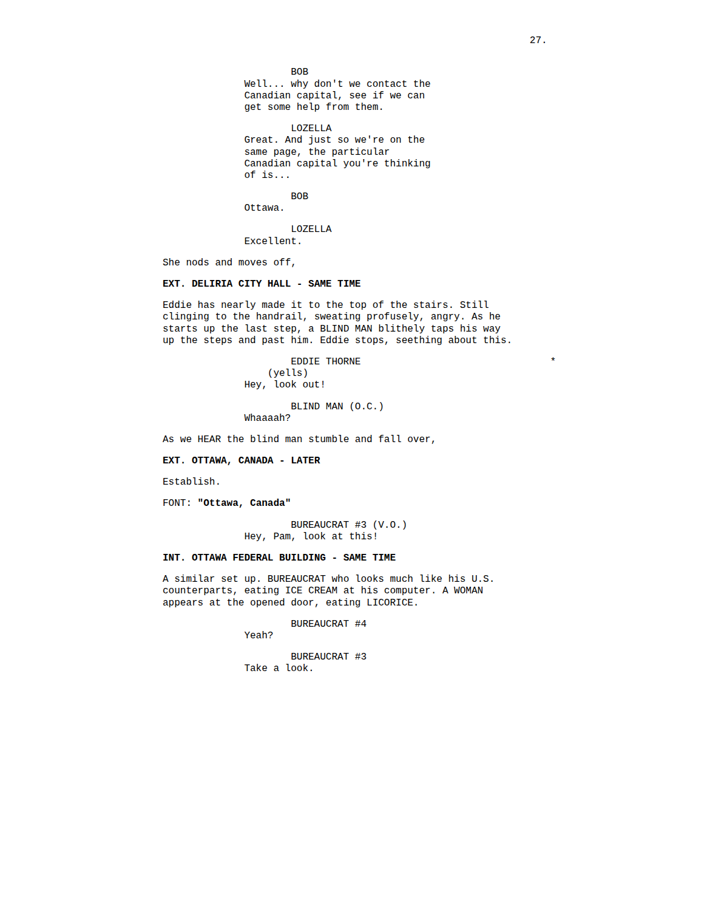27.
BOB
Well... why don't we contact the Canadian capital, see if we can get some help from them.
LOZELLA
Great. And just so we're on the same page, the particular Canadian capital you're thinking of is...
BOB
Ottawa.
LOZELLA
Excellent.
She nods and moves off,
EXT. DELIRIA CITY HALL - SAME TIME
Eddie has nearly made it to the top of the stairs. Still clinging to the handrail, sweating profusely, angry. As he starts up the last step, a BLIND MAN blithely taps his way up the steps and past him. Eddie stops, seething about this.
*
EDDIE THORNE
(yells)
Hey, look out!
BLIND MAN (O.C.)
Whaaaah?
As we HEAR the blind man stumble and fall over,
EXT. OTTAWA, CANADA - LATER
Establish.
FONT: "Ottawa, Canada"
BUREAUCRAT #3 (V.O.)
Hey, Pam, look at this!
INT. OTTAWA FEDERAL BUILDING - SAME TIME
A similar set up. BUREAUCRAT who looks much like his U.S. counterparts, eating ICE CREAM at his computer. A WOMAN appears at the opened door, eating LICORICE.
BUREAUCRAT #4
Yeah?
BUREAUCRAT #3
Take a look.